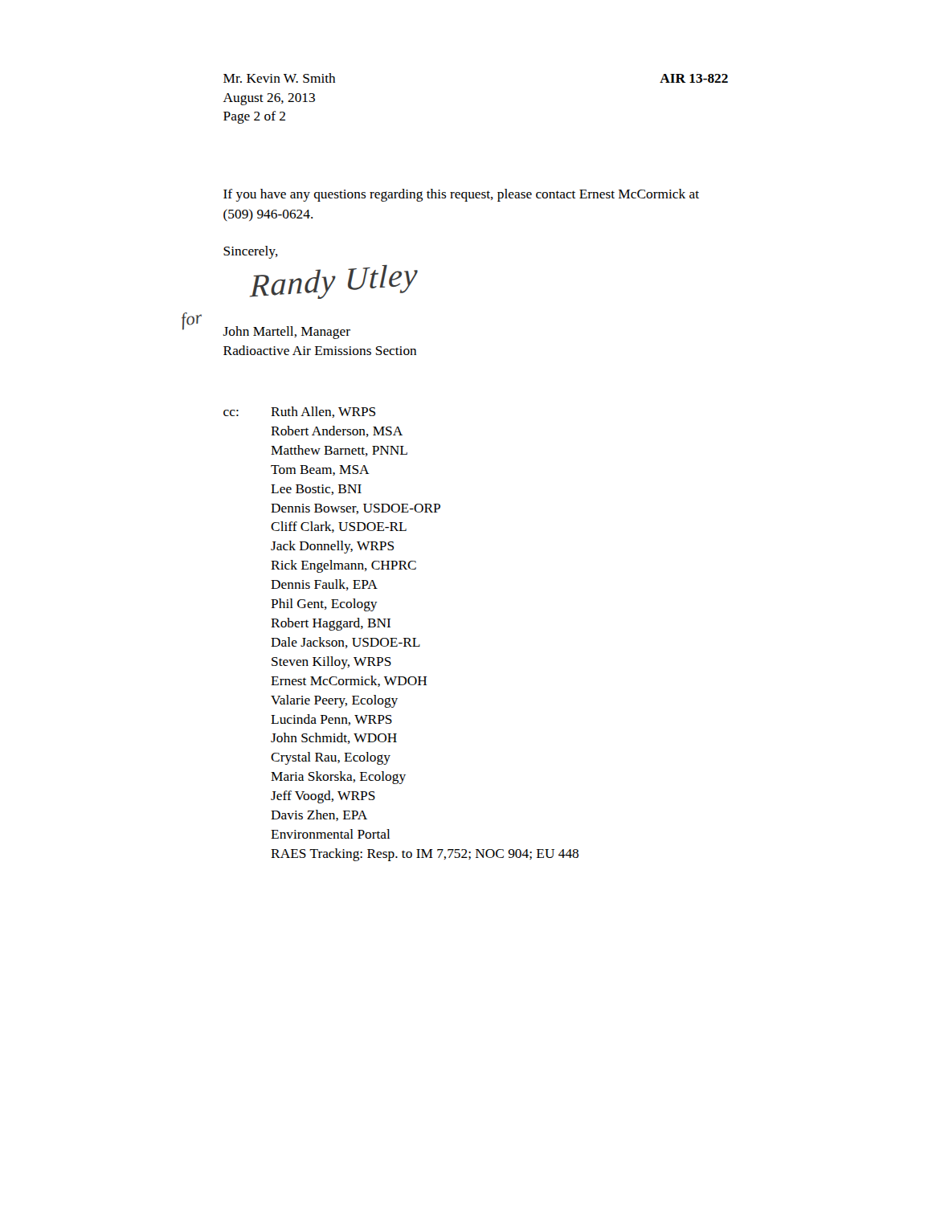Mr. Kevin W. Smith August 26, 2013 Page 2 of 2
AIR 13-822
If you have any questions regarding this request, please contact Ernest McCormick at (509) 946-0624.
Sincerely,
Randy Utley for
John Martell, Manager
Radioactive Air Emissions Section
cc:
Ruth Allen, WRPS
Robert Anderson, MSA
Matthew Barnett, PNNL
Tom Beam, MSA
Lee Bostic, BNI
Dennis Bowser, USDOE-ORP
Cliff Clark, USDOE-RL
Jack Donnelly, WRPS
Rick Engelmann, CHPRC
Dennis Faulk, EPA
Phil Gent, Ecology
Robert Haggard, BNI
Dale Jackson, USDOE-RL
Steven Killoy, WRPS
Ernest McCormick, WDOH
Valarie Peery, Ecology
Lucinda Penn, WRPS
John Schmidt, WDOH
Crystal Rau, Ecology
Maria Skorska, Ecology
Jeff Voogd, WRPS
Davis Zhen, EPA
Environmental Portal
RAES Tracking: Resp. to IM 7,752; NOC 904; EU 448